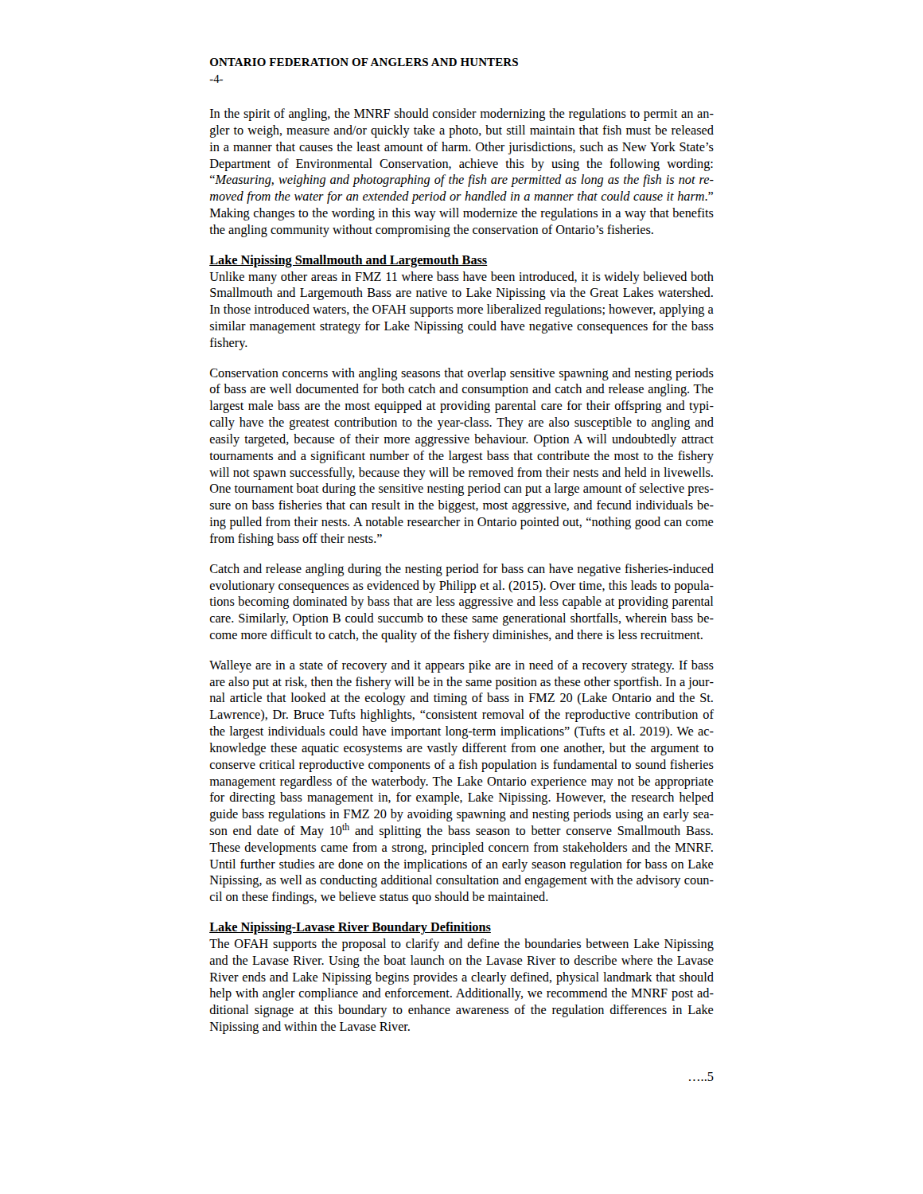Ontario Federation of Anglers and Hunters
-4-
In the spirit of angling, the MNRF should consider modernizing the regulations to permit an angler to weigh, measure and/or quickly take a photo, but still maintain that fish must be released in a manner that causes the least amount of harm. Other jurisdictions, such as New York State’s Department of Environmental Conservation, achieve this by using the following wording: “Measuring, weighing and photographing of the fish are permitted as long as the fish is not removed from the water for an extended period or handled in a manner that could cause it harm.” Making changes to the wording in this way will modernize the regulations in a way that benefits the angling community without compromising the conservation of Ontario’s fisheries.
Lake Nipissing Smallmouth and Largemouth Bass
Unlike many other areas in FMZ 11 where bass have been introduced, it is widely believed both Smallmouth and Largemouth Bass are native to Lake Nipissing via the Great Lakes watershed. In those introduced waters, the OFAH supports more liberalized regulations; however, applying a similar management strategy for Lake Nipissing could have negative consequences for the bass fishery.
Conservation concerns with angling seasons that overlap sensitive spawning and nesting periods of bass are well documented for both catch and consumption and catch and release angling. The largest male bass are the most equipped at providing parental care for their offspring and typically have the greatest contribution to the year-class. They are also susceptible to angling and easily targeted, because of their more aggressive behaviour. Option A will undoubtedly attract tournaments and a significant number of the largest bass that contribute the most to the fishery will not spawn successfully, because they will be removed from their nests and held in livewells. One tournament boat during the sensitive nesting period can put a large amount of selective pressure on bass fisheries that can result in the biggest, most aggressive, and fecund individuals being pulled from their nests. A notable researcher in Ontario pointed out, “nothing good can come from fishing bass off their nests.”
Catch and release angling during the nesting period for bass can have negative fisheries-induced evolutionary consequences as evidenced by Philipp et al. (2015). Over time, this leads to populations becoming dominated by bass that are less aggressive and less capable at providing parental care. Similarly, Option B could succumb to these same generational shortfalls, wherein bass become more difficult to catch, the quality of the fishery diminishes, and there is less recruitment.
Walleye are in a state of recovery and it appears pike are in need of a recovery strategy. If bass are also put at risk, then the fishery will be in the same position as these other sportfish. In a journal article that looked at the ecology and timing of bass in FMZ 20 (Lake Ontario and the St. Lawrence), Dr. Bruce Tufts highlights, “consistent removal of the reproductive contribution of the largest individuals could have important long-term implications” (Tufts et al. 2019). We acknowledge these aquatic ecosystems are vastly different from one another, but the argument to conserve critical reproductive components of a fish population is fundamental to sound fisheries management regardless of the waterbody. The Lake Ontario experience may not be appropriate for directing bass management in, for example, Lake Nipissing. However, the research helped guide bass regulations in FMZ 20 by avoiding spawning and nesting periods using an early season end date of May 10th and splitting the bass season to better conserve Smallmouth Bass. These developments came from a strong, principled concern from stakeholders and the MNRF. Until further studies are done on the implications of an early season regulation for bass on Lake Nipissing, as well as conducting additional consultation and engagement with the advisory council on these findings, we believe status quo should be maintained.
Lake Nipissing-Lavase River Boundary Definitions
The OFAH supports the proposal to clarify and define the boundaries between Lake Nipissing and the Lavase River. Using the boat launch on the Lavase River to describe where the Lavase River ends and Lake Nipissing begins provides a clearly defined, physical landmark that should help with angler compliance and enforcement. Additionally, we recommend the MNRF post additional signage at this boundary to enhance awareness of the regulation differences in Lake Nipissing and within the Lavase River.
…..5